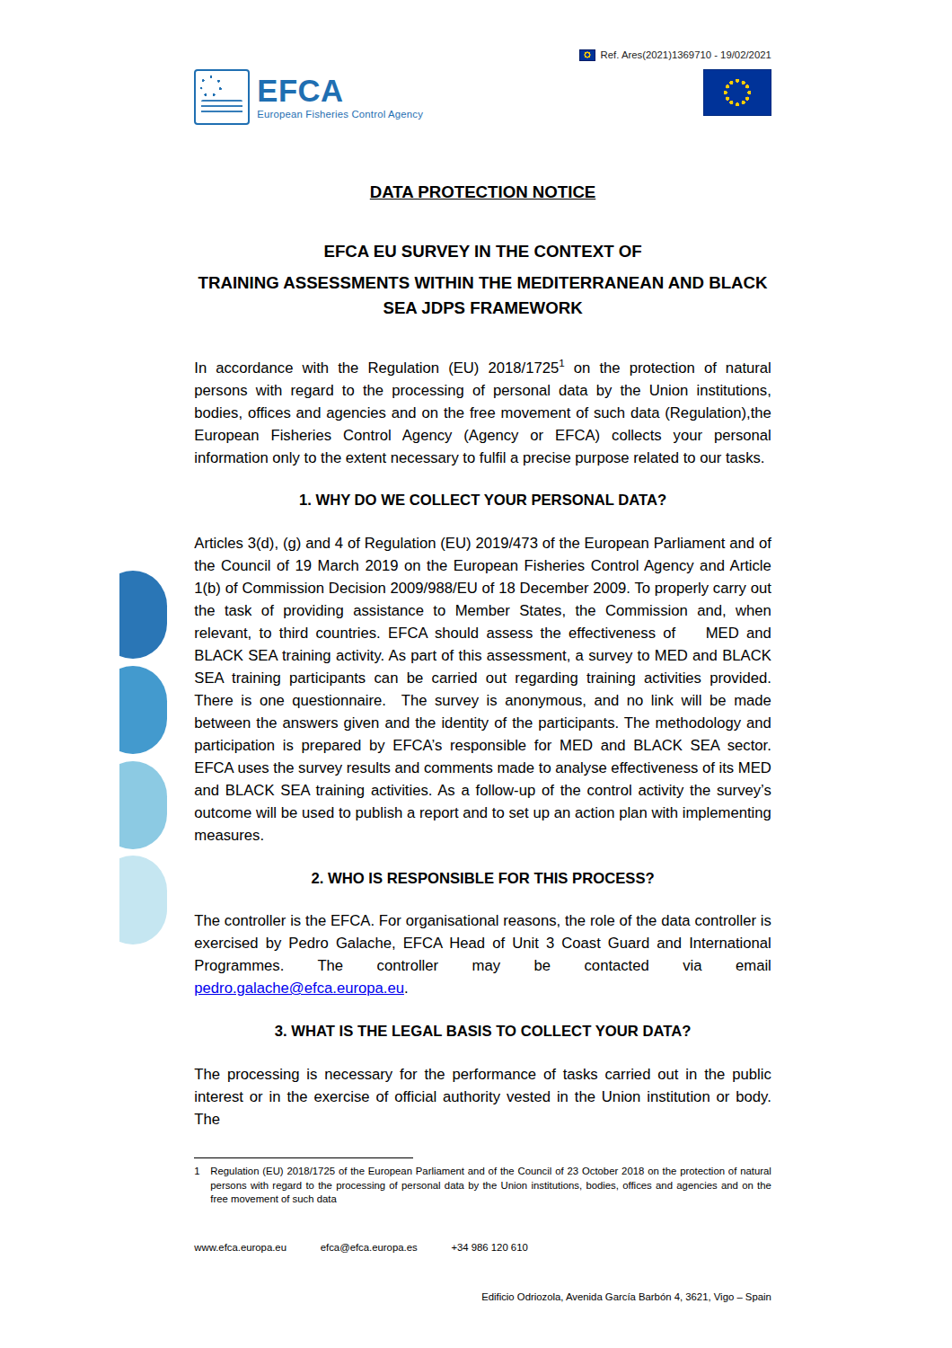Ref. Ares(2021)1369710 - 19/02/2021
EFCA
European Fisheries Control Agency
DATA PROTECTION NOTICE
EFCA EU SURVEY IN THE CONTEXT OF
TRAINING ASSESSMENTS WITHIN THE MEDITERRANEAN AND BLACK SEA JDPs FRAMEWORK
In accordance with the Regulation (EU) 2018/17251 on the protection of natural persons with regard to the processing of personal data by the Union institutions, bodies, offices and agencies and on the free movement of such data (Regulation),the European Fisheries Control Agency (Agency or EFCA) collects your personal information only to the extent necessary to fulfil a precise purpose related to our tasks.
WHY DO WE COLLECT YOUR PERSONAL DATA?
Articles 3(d), (g) and 4 of Regulation (EU) 2019/473 of the European Parliament and of the Council of 19 March 2019 on the European Fisheries Control Agency and Article 1(b) of Commission Decision 2009/988/EU of 18 December 2009. To properly carry out the task of providing assistance to Member States, the Commission and, when relevant, to third countries. EFCA should assess the effectiveness of MED and BLACK SEA training activity. As part of this assessment, a survey to MED and BLACK SEA training participants can be carried out regarding training activities provided. There is one questionnaire. The survey is anonymous, and no link will be made between the answers given and the identity of the participants. The methodology and participation is prepared by EFCA’s responsible for MED and BLACK SEA sector. EFCA uses the survey results and comments made to analyse effectiveness of its MED and BLACK SEA training activities. As a follow-up of the control activity the survey’s outcome will be used to publish a report and to set up an action plan with implementing measures.
WHO IS RESPONSIBLE FOR THIS PROCESS?
The controller is the EFCA. For organisational reasons, the role of the data controller is exercised by Pedro Galache, EFCA Head of Unit 3 Coast Guard and International Programmes. The controller may be contacted via email pedro.galache@efca.europa.eu.
WHAT IS THE LEGAL BASIS TO COLLECT YOUR DATA?
The processing is necessary for the performance of tasks carried out in the public interest or in the exercise of official authority vested in the Union institution or body. The
1
Regulation (EU) 2018/1725 of the European Parliament and of the Council of 23 October 2018 on the protection of natural persons with regard to the processing of personal data by the Union institutions, bodies, offices and agencies and on the free movement of such data
www.efca.europa.eu efca@efca.europa.es +34 986 120 610 Edificio Odriozola, Avenida García Barbón 4, 3621, Vigo – Spain